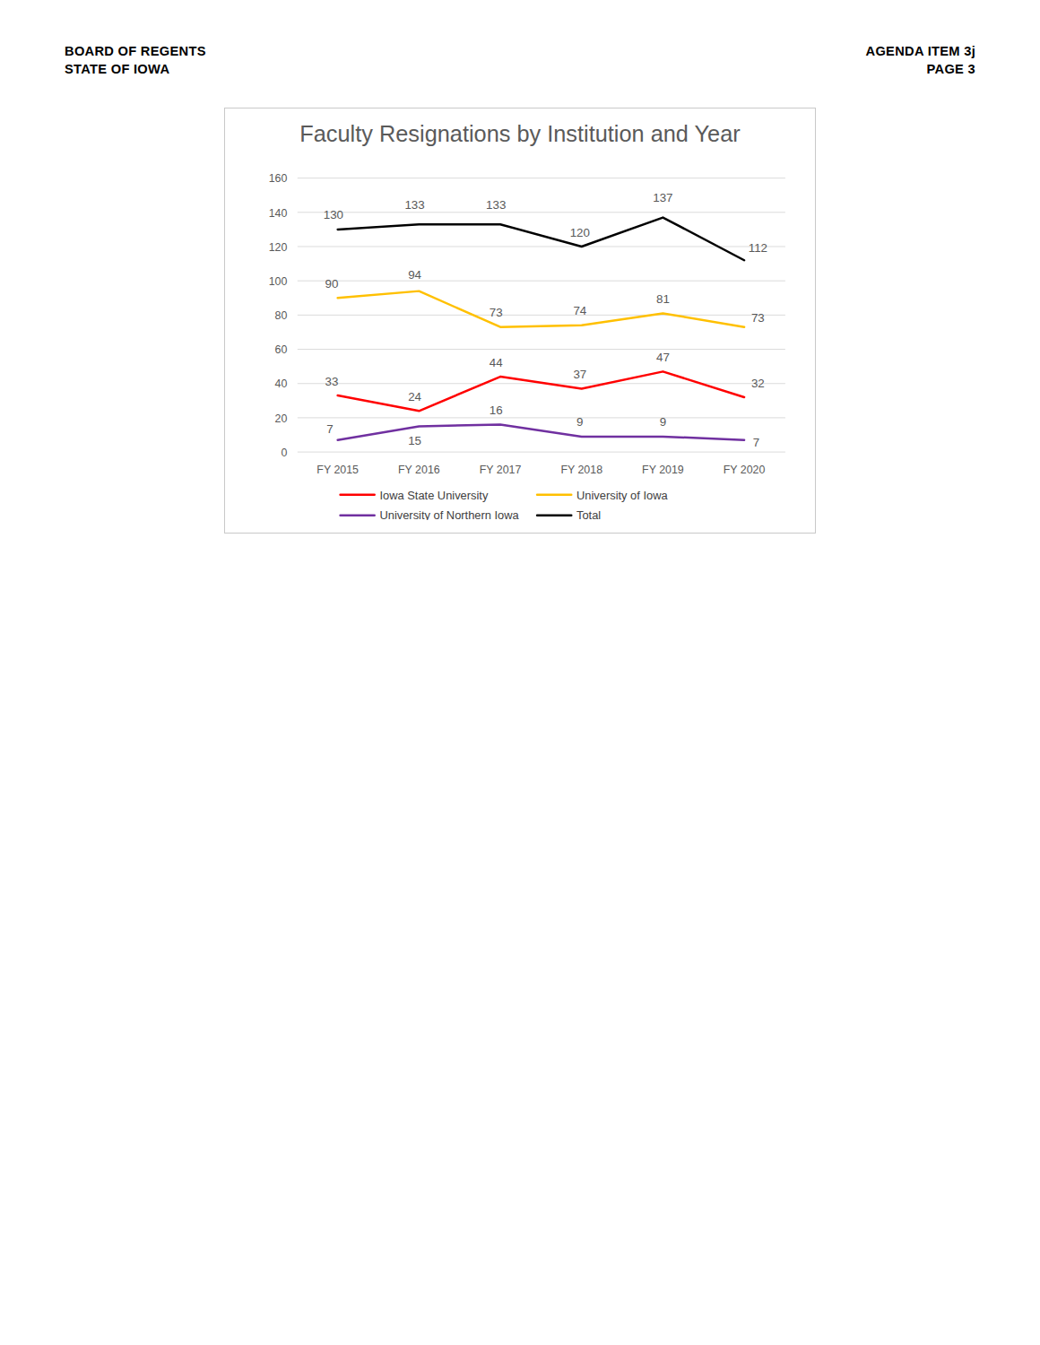BOARD OF REGENTS
STATE OF IOWA
AGENDA ITEM 3j
PAGE 3
Faculty Resignations by Institution and Year
Faculty Resignations by Institution and Year 160 140 120 100 80 60 40 20 0 FY 2015 FY 2016 FY 2017 FY 2018 FY 2019 FY 2020 130 133 133 120 137 112 90 94 73 74 81 73 33 24 44 37 47 32 7 15 16 9 9 7 Iowa State University University of Iowa University of Northern Iowa Total